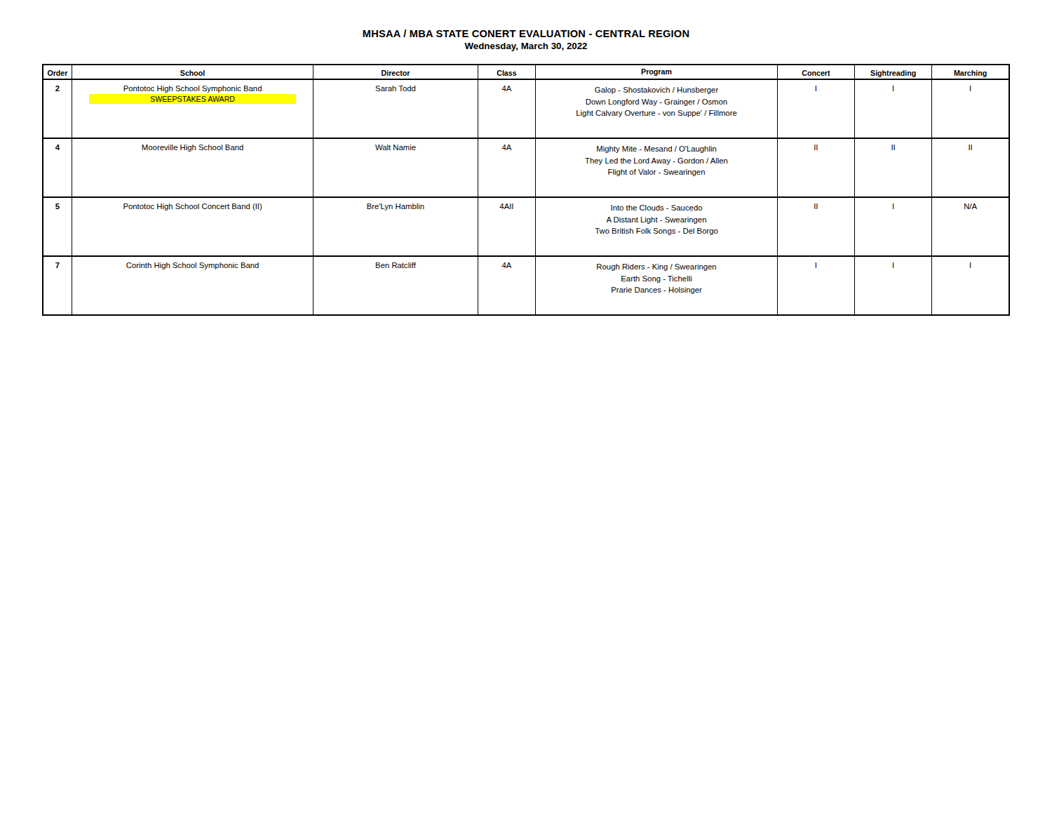MHSAA / MBA STATE CONERT EVALUATION - CENTRAL REGION
Wednesday, March 30, 2022
| Order | School | Director | Class | Program | Concert | Sightreading | Marching |
| --- | --- | --- | --- | --- | --- | --- | --- |
| 2 | Pontotoc High School Symphonic Band SWEEPSTAKES AWARD | Sarah Todd | 4A | Galop - Shostakovich / Hunsberger Down Longford Way - Grainger / Osmon Light Calvary Overture - von Suppe' / Fillmore | I | I | I |
| 4 | Mooreville High School Band | Walt Namie | 4A | Mighty Mite - Mesand / O'Laughlin They Led the Lord Away - Gordon / Allen Flight of Valor - Swearingen | II | II | II |
| 5 | Pontotoc High School Concert Band (II) | Bre'Lyn Hamblin | 4AII | Into the Clouds - Saucedo A Distant Light - Swearingen Two British Folk Songs - Del Borgo | II | I | N/A |
| 7 | Corinth High School Symphonic Band | Ben Ratcliff | 4A | Rough Riders - King / Swearingen Earth Song - Tichelli Prarie Dances - Holsinger | I | I | I |